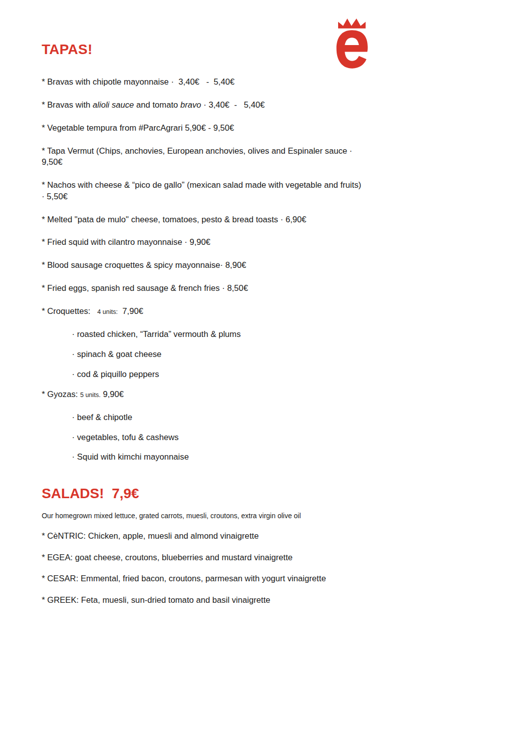TAPAS!
* Bravas with chipotle mayonnaise · 3,40€ - 5,40€
* Bravas with alioli sauce and tomato bravo · 3,40€ - 5,40€
* Vegetable tempura from #ParcAgrari 5,90€ - 9,50€
* Tapa Vermut (Chips, anchovies, European anchovies, olives and Espinaler sauce · 9,50€
* Nachos with cheese & “pico de gallo” (mexican salad made with vegetable and fruits) · 5,50€
* Melted "pata de mulo" cheese, tomatoes, pesto & bread toasts · 6,90€
* Fried squid with cilantro mayonnaise · 9,90€
* Blood sausage croquettes & spicy mayonnaise· 8,90€
* Fried eggs, spanish red sausage & french fries · 8,50€
* Croquettes: 4 units: 7,90€
· roasted chicken, “Tarrida” vermouth & plums
· spinach & goat cheese
· cod & piquillo peppers
* Gyozas: 5 units. 9,90€
· beef & chipotle
· vegetables, tofu & cashews
· Squid with kimchi mayonnaise
SALADS! 7,9€
Our homegrown mixed lettuce, grated carrots, muesli, croutons, extra virgin olive oil
* CèNTRIC: Chicken, apple, muesli and almond vinaigrette
* EGEA: goat cheese, croutons, blueberries and mustard vinaigrette
* CESAR: Emmental, fried bacon, croutons, parmesan with yogurt vinaigrette
* GREEK: Feta, muesli, sun-dried tomato and basil vinaigrette